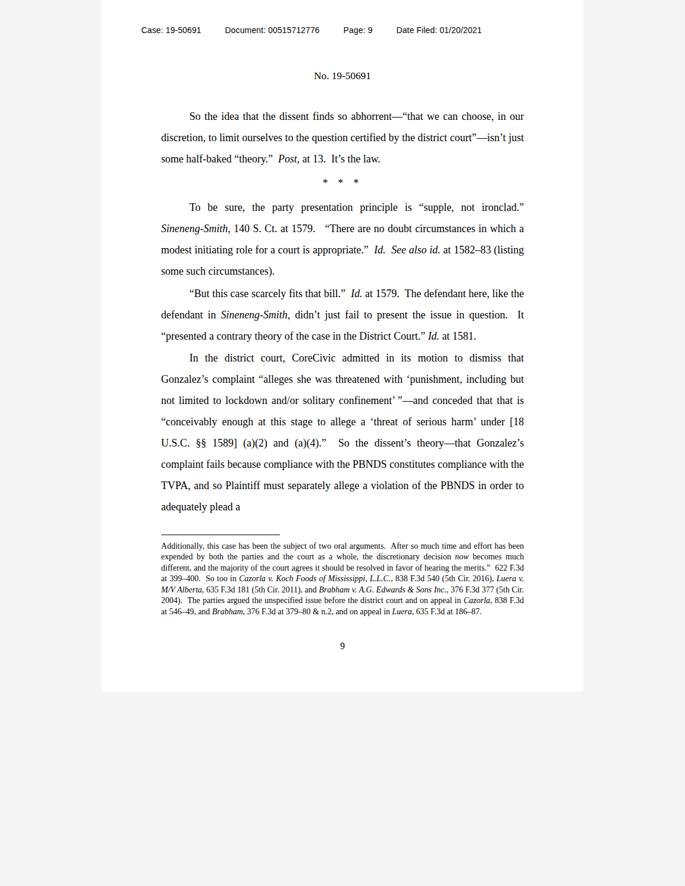Case: 19-50691 Document: 00515712776 Page: 9 Date Filed: 01/20/2021
No. 19-50691
So the idea that the dissent finds so abhorrent—“that we can choose, in our discretion, to limit ourselves to the question certified by the district court”—isn’t just some half-baked “theory.” Post, at 13. It’s the law.
* * *
To be sure, the party presentation principle is “supple, not ironclad.” Sineneng-Smith, 140 S. Ct. at 1579. “There are no doubt circumstances in which a modest initiating role for a court is appropriate.” Id. See also id. at 1582–83 (listing some such circumstances).
“But this case scarcely fits that bill.” Id. at 1579. The defendant here, like the defendant in Sineneng-Smith, didn’t just fail to present the issue in question. It “presented a contrary theory of the case in the District Court.” Id. at 1581.
In the district court, CoreCivic admitted in its motion to dismiss that Gonzalez’s complaint “alleges she was threatened with ‘punishment, including but not limited to lockdown and/or solitary confinement’ ”—and conceded that that is “conceivably enough at this stage to allege a ‘threat of serious harm’ under [18 U.S.C. §§ 1589] (a)(2) and (a)(4).” So the dissent’s theory—that Gonzalez’s complaint fails because compliance with the PBNDS constitutes compliance with the TVPA, and so Plaintiff must separately allege a violation of the PBNDS in order to adequately plead a
Additionally, this case has been the subject of two oral arguments. After so much time and effort has been expended by both the parties and the court as a whole, the discretionary decision now becomes much different, and the majority of the court agrees it should be resolved in favor of hearing the merits.” 622 F.3d at 399–400. So too in Cazorla v. Koch Foods of Mississippi, L.L.C., 838 F.3d 540 (5th Cir. 2016), Luera v. M/V Alberta, 635 F.3d 181 (5th Cir. 2011), and Brabham v. A.G. Edwards & Sons Inc., 376 F.3d 377 (5th Cir. 2004). The parties argued the unspecified issue before the district court and on appeal in Cazorla, 838 F.3d at 546–49, and Brabham, 376 F.3d at 379–80 & n.2, and on appeal in Luera, 635 F.3d at 186–87.
9